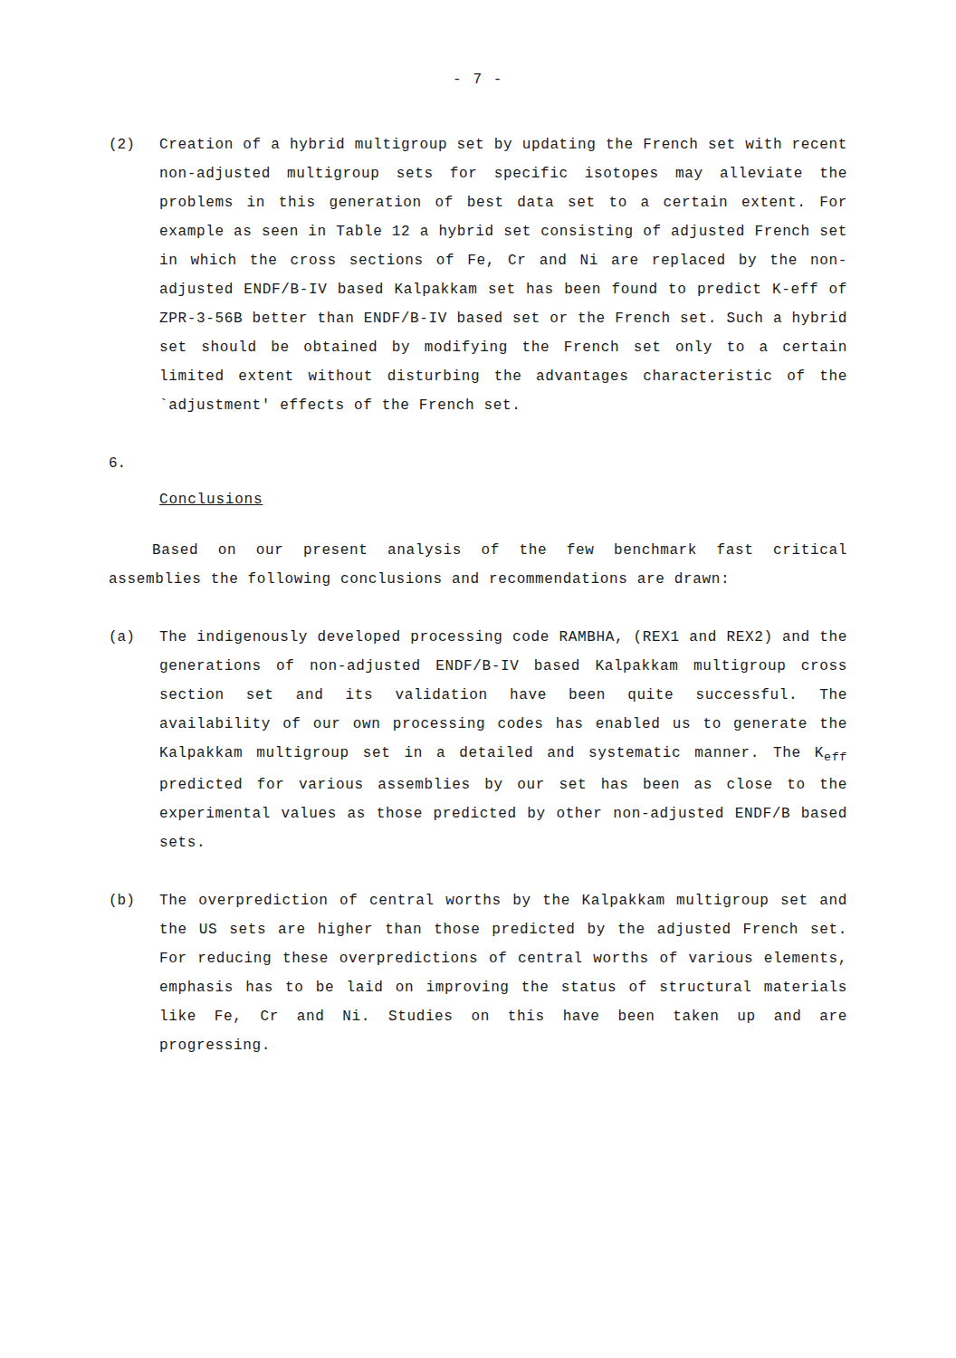- 7 -
(2) Creation of a hybrid multigroup set by updating the French set with recent non-adjusted multigroup sets for specific isotopes may alleviate the problems in this generation of best data set to a certain extent. For example as seen in Table 12 a hybrid set consisting of adjusted French set in which the cross sections of Fe, Cr and Ni are replaced by the non-adjusted ENDF/B-IV based Kalpakkam set has been found to predict K-eff of ZPR-3-56B better than ENDF/B-IV based set or the French set. Such a hybrid set should be obtained by modifying the French set only to a certain limited extent without disturbing the advantages characteristic of the `adjustment' effects of the French set.
6.
Conclusions
Based on our present analysis of the few benchmark fast critical assemblies the following conclusions and recommendations are drawn:
(a) The indigenously developed processing code RAMBHA, (REX1 and REX2) and the generations of non-adjusted ENDF/B-IV based Kalpakkam multigroup cross section set and its validation have been quite successful. The availability of our own processing codes has enabled us to generate the Kalpakkam multigroup set in a detailed and systematic manner. The Keff predicted for various assemblies by our set has been as close to the experimental values as those predicted by other non-adjusted ENDF/B based sets.
(b) The overprediction of central worths by the Kalpakkam multigroup set and the US sets are higher than those predicted by the adjusted French set. For reducing these overpredictions of central worths of various elements, emphasis has to be laid on improving the status of structural materials like Fe, Cr and Ni. Studies on this have been taken up and are progressing.